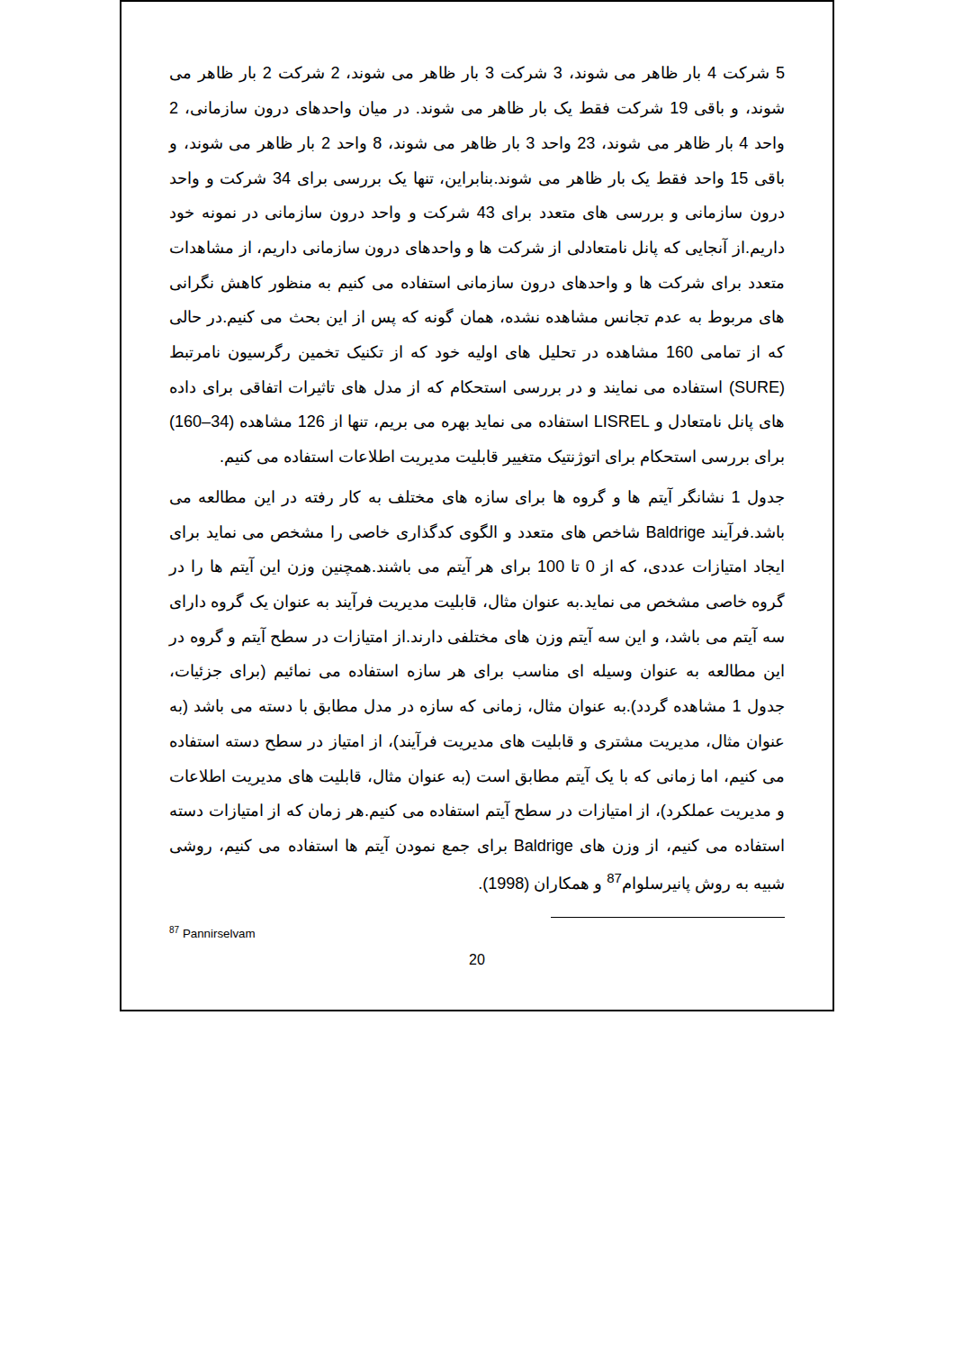5 شرکت 4 بار ظاهر می شوند، 3 شرکت 3 بار ظاهر می شوند، 2 شرکت 2 بار ظاهر می شوند، و باقی 19 شرکت فقط یک بار ظاهر می شوند. در میان واحدهای درون سازمانی، 2 واحد 4 بار ظاهر می شوند، 23 واحد 3 بار ظاهر می شوند، 8 واحد 2 بار ظاهر می شوند، و باقی 15 واحد فقط یک بار ظاهر می شوند.بنابراین، تنها یک بررسی برای 34 شرکت و واحد درون سازمانی و بررسی های متعدد برای 43 شرکت و واحد درون سازمانی در نمونه خود داریم.از آنجایی که پانل نامتعادلی از شرکت ها و واحدهای درون سازمانی داریم، از مشاهدات متعدد برای شرکت ها و واحدهای درون سازمانی استفاده می کنیم به منظور کاهش نگرانی های مربوط به عدم تجانس مشاهده نشده، همان گونه که پس از این بحث می کنیم.در حالی که از تمامی 160 مشاهده در تحلیل های اولیه خود که از تکنیک تخمین رگرسیون نامرتبط (SURE) استفاده می نمایند و در بررسی استحکام که از مدل های تاثیرات اتفاقی برای داده های پانل نامتعادل و LISREL استفاده می نماید بهره می بریم، تنها از 126 مشاهده (34–160) برای بررسی استحکام برای اتوژنتیک متغییر قابلیت مدیریت اطلاعات استفاده می کنیم.
جدول 1 نشانگر آیتم ها و گروه ها برای سازه های مختلف به کار رفته در این مطالعه می باشد.فرآیند Baldrige شاخص های متعدد و الگوی کدگذاری خاصی را مشخص می نماید برای ایجاد امتیازات عددی، که از 0 تا 100 برای هر آیتم می باشند.همچنین وزن این آیتم ها را در گروه خاصی مشخص می نماید.به عنوان مثال، قابلیت مدیریت فرآیند به عنوان یک گروه دارای سه آیتم می باشد، و این سه آیتم وزن های مختلفی دارند.از امتیازات در سطح آیتم و گروه در این مطالعه به عنوان وسیله ای مناسب برای هر سازه استفاده می نمائیم (برای جزئیات، جدول 1 مشاهده گردد).به عنوان مثال، زمانی که سازه در مدل مطابق با دسته می باشد (به عنوان مثال، مدیریت مشتری و قابلیت های مدیریت فرآیند)، از امتیاز در سطح دسته استفاده می کنیم، اما زمانی که با یک آیتم مطابق است (به عنوان مثال، قابلیت های مدیریت اطلاعات و مدیریت عملکرد)، از امتیازات در سطح آیتم استفاده می کنیم.هر زمان که از امتیازات دسته استفاده می کنیم، از وزن های Baldrige برای جمع نمودن آیتم ها استفاده می کنیم، روشی شبیه به روش پانیرسلوام87 و همکاران (1998).
87 Pannirselvam
20